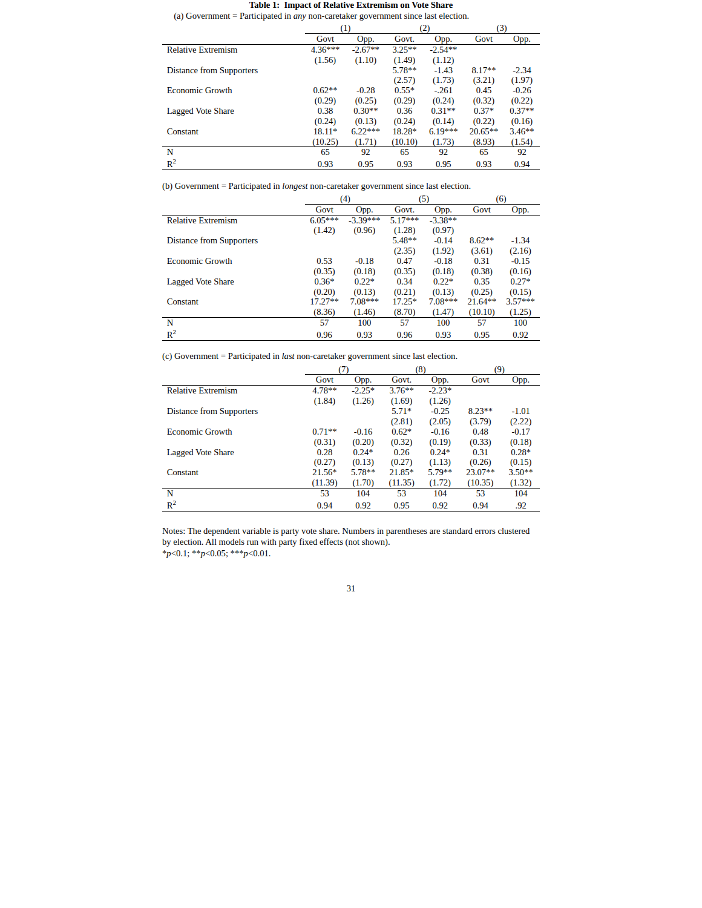Table 1: Impact of Relative Extremism on Vote Share
(a) Government = Participated in any non-caretaker government since last election.
| | (1) | (2) | (3) |
| | Govt | Opp. | Govt. | Opp. | Govt | Opp. |
| Relative Extremism | 4.36*** | -2.67** | 3.25** | -2.54** | | |
| | (1.56) | (1.10) | (1.49) | (1.12) | | |
| Distance from Supporters | | | 5.78** | -1.43 | 8.17** | -2.34 |
| | | | (2.57) | (1.73) | (3.21) | (1.97) |
| Economic Growth | 0.62** | -0.28 | 0.55* | -.261 | 0.45 | -0.26 |
| | (0.29) | (0.25) | (0.29) | (0.24) | (0.32) | (0.22) |
| Lagged Vote Share | 0.38 | 0.30** | 0.36 | 0.31** | 0.37* | 0.37** |
| | (0.24) | (0.13) | (0.24) | (0.14) | (0.22) | (0.16) |
| Constant | 18.11* | 6.22*** | 18.28* | 6.19*** | 20.65** | 3.46** |
| | (10.25) | (1.71) | (10.10) | (1.73) | (8.93) | (1.54) |
| N | 65 | 92 | 65 | 92 | 65 | 92 |
| R 2 | 0.93 | 0.95 | 0.93 | 0.95 | 0.93 | 0.94 |
(b) Government = Participated in longest non-caretaker government since last election.
| | (4) | (5) | (6) |
| | Govt | Opp. | Govt. | Opp. | Govt | Opp. |
| Relative Extremism | 6.05*** | -3.39*** | 5.17*** | -3.38** | | |
| | (1.42) | (0.96) | (1.28) | (0.97) | | |
| Distance from Supporters | | | 5.48** | -0.14 | 8.62** | -1.34 |
| | | | (2.35) | (1.92) | (3.61) | (2.16) |
| Economic Growth | 0.53 | -0.18 | 0.47 | -0.18 | 0.31 | -0.15 |
| | (0.35) | (0.18) | (0.35) | (0.18) | (0.38) | (0.16) |
| Lagged Vote Share | 0.36* | 0.22* | 0.34 | 0.22* | 0.35 | 0.27* |
| | (0.20) | (0.13) | (0.21) | (0.13) | (0.25) | (0.15) |
| Constant | 17.27** | 7.08*** | 17.25* | 7.08*** | 21.64** | 3.57*** |
| | (8.36) | (1.46) | (8.70) | (1.47) | (10.10) | (1.25) |
| N | 57 | 100 | 57 | 100 | 57 | 100 |
| R 2 | 0.96 | 0.93 | 0.96 | 0.93 | 0.95 | 0.92 |
(c) Government = Participated in last non-caretaker government since last election.
| | (7) | (8) | (9) |
| | Govt | Opp. | Govt. | Opp. | Govt | Opp. |
| Relative Extremism | 4.78** | -2.25* | 3.76** | -2.23* | | |
| | (1.84) | (1.26) | (1.69) | (1.26) | | |
| Distance from Supporters | | | 5.71* | -0.25 | 8.23** | -1.01 |
| | | | (2.81) | (2.05) | (3.79) | (2.22) |
| Economic Growth | 0.71** | -0.16 | 0.62* | -0.16 | 0.48 | -0.17 |
| | (0.31) | (0.20) | (0.32) | (0.19) | (0.33) | (0.18) |
| Lagged Vote Share | 0.28 | 0.24* | 0.26 | 0.24* | 0.31 | 0.28* |
| | (0.27) | (0.13) | (0.27) | (1.13) | (0.26) | (0.15) |
| Constant | 21.56* | 5.78** | 21.85* | 5.79** | 23.07** | 3.50** |
| | (11.39) | (1.70) | (11.35) | (1.72) | (10.35) | (1.32) |
| N | 53 | 104 | 53 | 104 | 53 | 104 |
| R 2 | 0.94 | 0.92 | 0.95 | 0.92 | 0.94 | .92 |
Notes: The dependent variable is party vote share. Numbers in parentheses are standard errors clustered by election. All models run with party fixed effects (not shown).
*p<0.1; **p<0.05; ***p<0.01.
31